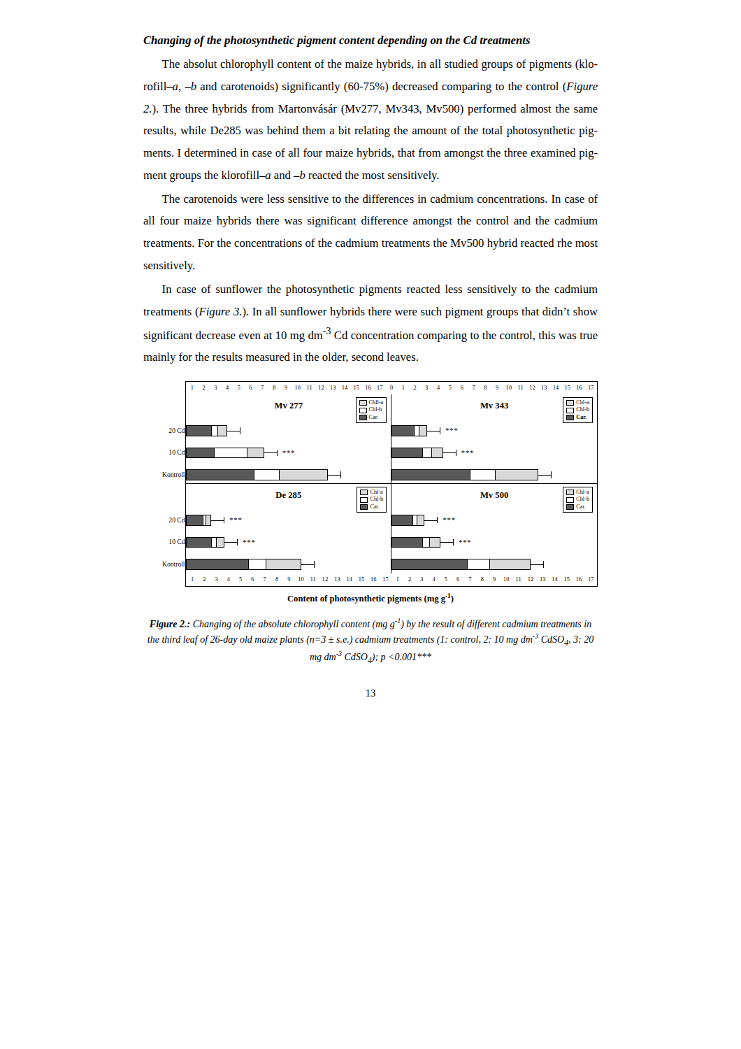Changing of the photosynthetic pigment content depending on the Cd treatments
The absolut chlorophyll content of the maize hybrids, in all studied groups of pigments (klorofill–a, –b and carotenoids) significantly (60-75%) decreased comparing to the control (Figure 2.). The three hybrids from Martonvásár (Mv277, Mv343, Mv500) performed almost the same results, while De285 was behind them a bit relating the amount of the total photosynthetic pigments. I determined in case of all four maize hybrids, that from amongst the three examined pigment groups the klorofill–a and –b reacted the most sensitively.
The carotenoids were less sensitive to the differences in cadmium concentrations. In case of all four maize hybrids there was significant difference amongst the control and the cadmium treatments. For the concentrations of the cadmium treatments the Mv500 hybrid reacted rhe most sensitively.
In case of sunflower the photosynthetic pigments reacted less sensitively to the cadmium treatments (Figure 3.). In all sunflower hybrids there were such pigment groups that didn’t show significant decrease even at 10 mg dm-3 Cd concentration comparing to the control, this was true mainly for the results measured in the older, second leaves.
123456789101112131415161701234567891011121314151617
Mv 277
Chll-a
Chl-b
Car.
20 Cd
10 Cd
***
Kontroll
Mv 343
Chl-a
Chl-b
Car.
***
***
De 285
Chl-a
Chl-b
Car.
20 Cd
***
10 Cd
***
Kontroll
Mv 500
Chl-a
Chl-b
Car.
***
***
12345678910111213141516171234567891011121314151617
Content of photosynthetic pigments (mg g-1)
Figure 2.: Changing of the absolute chlorophyll content (mg g-1) by the result of different cadmium treatments in the third leaf of 26-day old maize plants (n=3 ± s.e.) cadmium treatments (1: control, 2: 10 mg dm-3 CdSO4, 3: 20 mg dm-3 CdSO4); p <0.001***
13